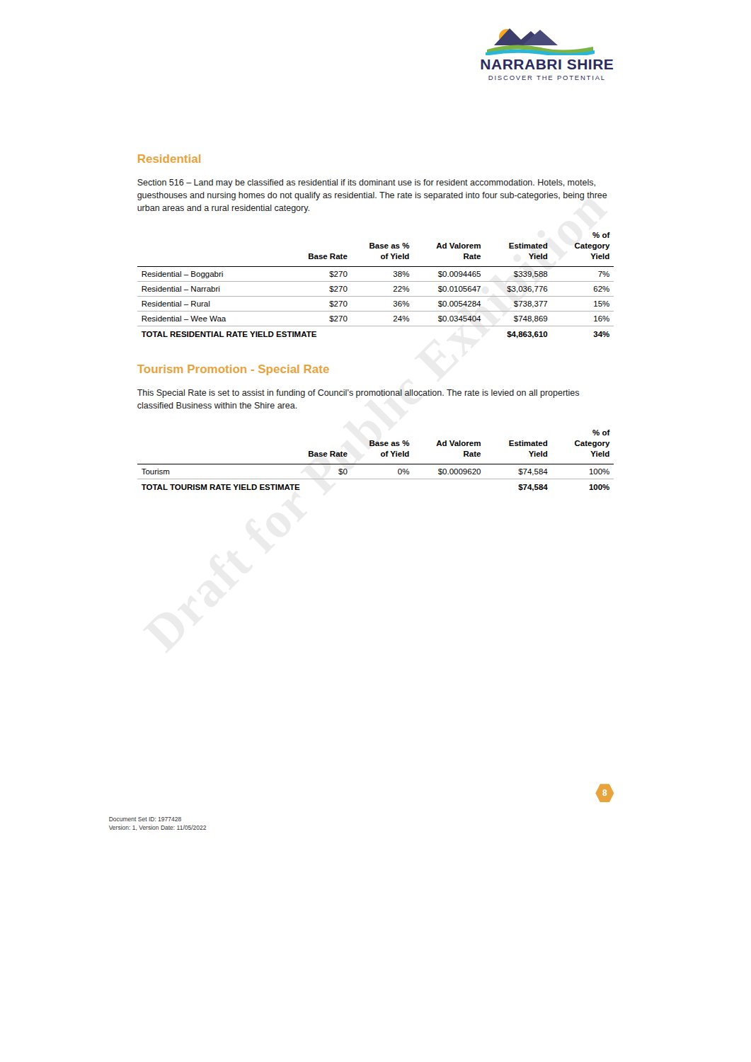Draft for Public Exhibition
NARRABRI SHIRE
DISCOVER THE POTENTIAL
Residential
Section 516 – Land may be classified as residential if its dominant use is for resident accommodation. Hotels, motels, guesthouses and nursing homes do not qualify as residential. The rate is separated into four sub-categories, being three urban areas and a rural residential category.
| | Base Rate | Base as % of Yield | Ad Valorem Rate | Estimated Yield | % of Category Yield |
| --- | --- | --- | --- | --- | --- |
| Residential – Boggabri | $270 | 38% | $0.0094465 | $339,588 | 7% |
| Residential – Narrabri | $270 | 22% | $0.0105647 | $3,036,776 | 62% |
| Residential – Rural | $270 | 36% | $0.0054284 | $738,377 | 15% |
| Residential – Wee Waa | $270 | 24% | $0.0345404 | $748,869 | 16% |
| TOTAL RESIDENTIAL RATE YIELD ESTIMATE | $4,863,610 | 34% |
Tourism Promotion - Special Rate
This Special Rate is set to assist in funding of Council’s promotional allocation. The rate is levied on all properties classified Business within the Shire area.
| | Base Rate | Base as % of Yield | Ad Valorem Rate | Estimated Yield | % of Category Yield |
| --- | --- | --- | --- | --- | --- |
| Tourism | $0 | 0% | $0.0009620 | $74,584 | 100% |
| TOTAL TOURISM RATE YIELD ESTIMATE | $74,584 | 100% |
8
Document Set ID: 1977428
Version: 1, Version Date: 11/05/2022